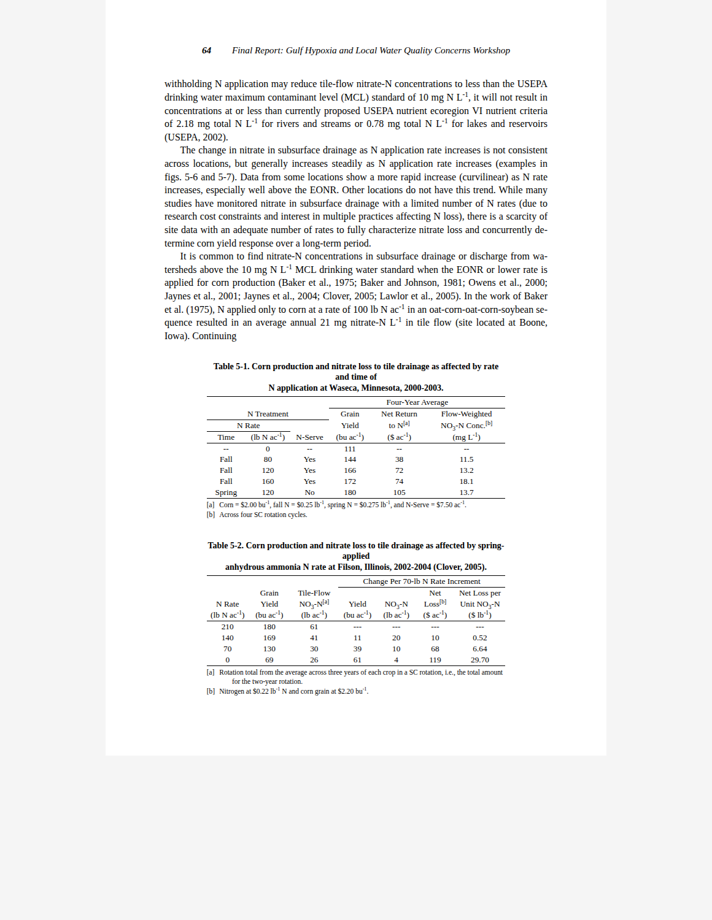64 Final Report: Gulf Hypoxia and Local Water Quality Concerns Workshop
withholding N application may reduce tile-flow nitrate-N concentrations to less than the USEPA drinking water maximum contaminant level (MCL) standard of 10 mg N L-1, it will not result in concentrations at or less than currently proposed USEPA nutrient ecoregion VI nutrient criteria of 2.18 mg total N L-1 for rivers and streams or 0.78 mg total N L-1 for lakes and reservoirs (USEPA, 2002).
The change in nitrate in subsurface drainage as N application rate increases is not consistent across locations, but generally increases steadily as N application rate increases (examples in figs. 5-6 and 5-7). Data from some locations show a more rapid increase (curvilinear) as N rate increases, especially well above the EONR. Other locations do not have this trend. While many studies have monitored nitrate in subsurface drainage with a limited number of N rates (due to research cost constraints and interest in multiple practices affecting N loss), there is a scarcity of site data with an adequate number of rates to fully characterize nitrate loss and concurrently determine corn yield response over a long-term period.
It is common to find nitrate-N concentrations in subsurface drainage or discharge from watersheds above the 10 mg N L-1 MCL drinking water standard when the EONR or lower rate is applied for corn production (Baker et al., 1975; Baker and Johnson, 1981; Owens et al., 2000; Jaynes et al., 2001; Jaynes et al., 2004; Clover, 2005; Lawlor et al., 2005). In the work of Baker et al. (1975), N applied only to corn at a rate of 100 lb N ac-1 in an oat-corn-oat-corn-soybean sequence resulted in an average annual 21 mg nitrate-N L-1 in tile flow (site located at Boone, Iowa). Continuing
Table 5-1. Corn production and nitrate loss to tile drainage as affected by rate and time of
N application at Waseca, Minnesota, 2000-2003.
| | Four-Year Average |
| N Treatment | Grain | Net Return | Flow-Weighted |
| N Rate | | Yield | to N [a] | NO 3 -N Conc. [b] |
| Time | (lb N ac -1 ) | N-Serve | (bu ac -1 ) | ($ ac -1 ) | (mg L -1 ) |
| -- | 0 | -- | 111 | -- | -- |
| Fall | 80 | Yes | 144 | 38 | 11.5 |
| Fall | 120 | Yes | 166 | 72 | 13.2 |
| Fall | 160 | Yes | 172 | 74 | 18.1 |
| Spring | 120 | No | 180 | 105 | 13.7 |
[a] Corn = $2.00 bu-1, fall N = $0.25 lb-1, spring N = $0.275 lb-1, and N-Serve = $7.50 ac-1.
[b] Across four SC rotation cycles.
Table 5-2. Corn production and nitrate loss to tile drainage as affected by spring-applied
anhydrous ammonia N rate at Filson, Illinois, 2002-2004 (Clover, 2005).
| | Change Per 70-lb N Rate Increment |
| | Grain | Tile-Flow | | | Net | Net Loss per |
| N Rate | Yield | NO 3 -N [a] | Yield | NO 3 -N | Loss [b] | Unit NO 3 -N |
| (lb N ac -1 ) | (bu ac -1 ) | (lb ac -1 ) | (bu ac -1 ) | (lb ac -1 ) | ($ ac -1 ) | ($ lb -1 ) |
| 210 | 180 | 61 | --- | --- | --- | --- |
| 140 | 169 | 41 | 11 | 20 | 10 | 0.52 |
| 70 | 130 | 30 | 39 | 10 | 68 | 6.64 |
| 0 | 69 | 26 | 61 | 4 | 119 | 29.70 |
[a] Rotation total from the average across three years of each crop in a SC rotation, i.e., the total amountfor the two-year rotation.
[b] Nitrogen at $0.22 lb-1 N and corn grain at $2.20 bu-1.